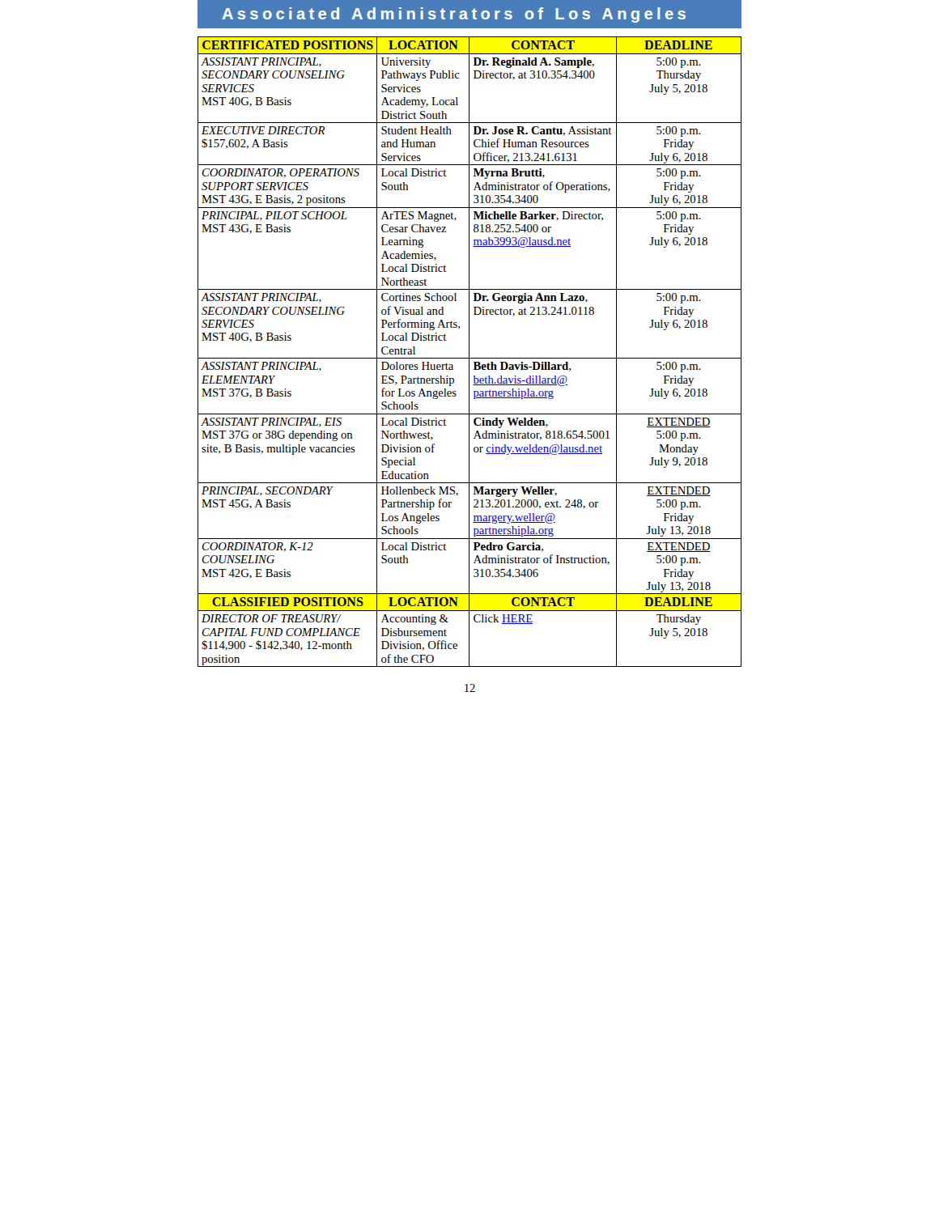Associated Administrators of Los Angeles
| CERTIFICATED POSITIONS | LOCATION | CONTACT | DEADLINE |
| --- | --- | --- | --- |
| ASSISTANT PRINCIPAL, SECONDARY COUNSELING SERVICES MST 40G, B Basis | University Pathways Public Services Academy, Local District South | Dr. Reginald A. Sample , Director, at 310.354.3400 | 5:00 p.m. Thursday July 5, 2018 |
| EXECUTIVE DIRECTOR $157,602, A Basis | Student Health and Human Services | Dr. Jose R. Cantu , Assistant Chief Human Resources Officer, 213.241.6131 | 5:00 p.m. Friday July 6, 2018 |
| COORDINATOR, OPERATIONS SUPPORT SERVICES MST 43G, E Basis, 2 positons | Local District South | Myrna Brutti , Administrator of Operations, 310.354.3400 | 5:00 p.m. Friday July 6, 2018 |
| PRINCIPAL, PILOT SCHOOL MST 43G, E Basis | ArTES Magnet, Cesar Chavez Learning Academies, Local District Northeast | Michelle Barker , Director, 818.252.5400 or mab3993@lausd.net | 5:00 p.m. Friday July 6, 2018 |
| ASSISTANT PRINCIPAL, SECONDARY COUNSELING SERVICES MST 40G, B Basis | Cortines School of Visual and Performing Arts, Local District Central | Dr. Georgia Ann Lazo , Director, at 213.241.0118 | 5:00 p.m. Friday July 6, 2018 |
| ASSISTANT PRINCIPAL, ELEMENTARY MST 37G, B Basis | Dolores Huerta ES, Partnership for Los Angeles Schools | Beth Davis-Dillard , beth.davis-dillard@ partnershipla.org | 5:00 p.m. Friday July 6, 2018 |
| ASSISTANT PRINCIPAL, EIS MST 37G or 38G depending on site, B Basis, multiple vacancies | Local District Northwest, Division of Special Education | Cindy Welden , Administrator, 818.654.5001 or cindy.welden@lausd.net | EXTENDED 5:00 p.m. Monday July 9, 2018 |
| PRINCIPAL, SECONDARY MST 45G, A Basis | Hollenbeck MS, Partnership for Los Angeles Schools | Margery Weller , 213.201.2000, ext. 248, or margery.weller@ partnershipla.org | EXTENDED 5:00 p.m. Friday July 13, 2018 |
| COORDINATOR, K-12 COUNSELING MST 42G, E Basis | Local District South | Pedro Garcia , Administrator of Instruction, 310.354.3406 | EXTENDED 5:00 p.m. Friday July 13, 2018 |
| CLASSIFIED POSITIONS | LOCATION | CONTACT | DEADLINE |
| DIRECTOR OF TREASURY/ CAPITAL FUND COMPLIANCE $114,900 - $142,340, 12-month position | Accounting & Disbursement Division, Office of the CFO | Click HERE | Thursday July 5, 2018 |
12